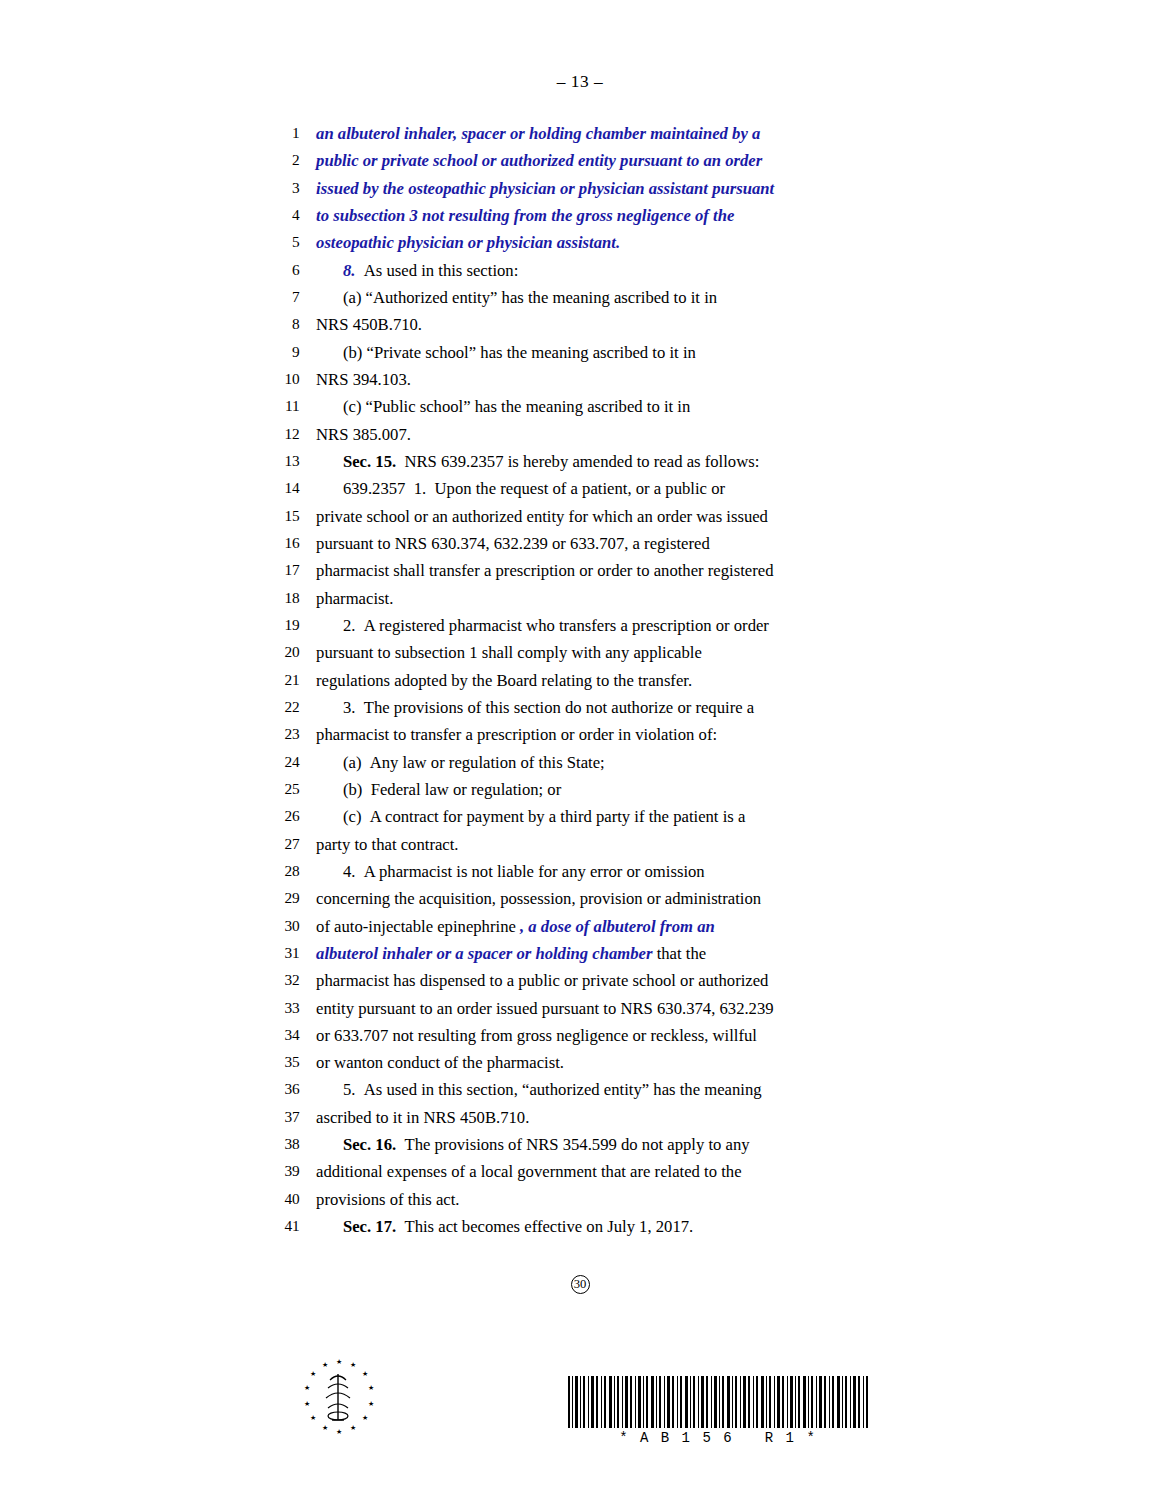– 13 –
| 1 | an albuterol inhaler, spacer or holding chamber maintained by a |
| 2 | public or private school or authorized entity pursuant to an order |
| 3 | issued by the osteopathic physician or physician assistant pursuant |
| 4 | to subsection 3 not resulting from the gross negligence of the |
| 5 | osteopathic physician or physician assistant. |
| 6 | 8. As used in this section: |
| 7 | (a) “Authorized entity” has the meaning ascribed to it in |
| 8 | NRS 450B.710. |
| 9 | (b) “Private school” has the meaning ascribed to it in |
| 10 | NRS 394.103. |
| 11 | (c) “Public school” has the meaning ascribed to it in |
| 12 | NRS 385.007. |
| 13 | Sec. 15. NRS 639.2357 is hereby amended to read as follows: |
| 14 | 639.2357 1. Upon the request of a patient, or a public or |
| 15 | private school or an authorized entity for which an order was issued |
| 16 | pursuant to NRS 630.374, 632.239 or 633.707, a registered |
| 17 | pharmacist shall transfer a prescription or order to another registered |
| 18 | pharmacist. |
| 19 | 2. A registered pharmacist who transfers a prescription or order |
| 20 | pursuant to subsection 1 shall comply with any applicable |
| 21 | regulations adopted by the Board relating to the transfer. |
| 22 | 3. The provisions of this section do not authorize or require a |
| 23 | pharmacist to transfer a prescription or order in violation of: |
| 24 | (a) Any law or regulation of this State; |
| 25 | (b) Federal law or regulation; or |
| 26 | (c) A contract for payment by a third party if the patient is a |
| 27 | party to that contract. |
| 28 | 4. A pharmacist is not liable for any error or omission |
| 29 | concerning the acquisition, possession, provision or administration |
| 30 | of auto-injectable epinephrine , a dose of albuterol from an |
| 31 | albuterol inhaler or a spacer or holding chamber that the |
| 32 | pharmacist has dispensed to a public or private school or authorized |
| 33 | entity pursuant to an order issued pursuant to NRS 630.374, 632.239 |
| 34 | or 633.707 not resulting from gross negligence or reckless, willful |
| 35 | or wanton conduct of the pharmacist. |
| 36 | 5. As used in this section, “authorized entity” has the meaning |
| 37 | ascribed to it in NRS 450B.710. |
| 38 | Sec. 16. The provisions of NRS 354.599 do not apply to any |
| 39 | additional expenses of a local government that are related to the |
| 40 | provisions of this act. |
| 41 | Sec. 17. This act becomes effective on July 1, 2017. |
30
★ ★ ★ ★ ★ ★ ★ ★ ★ ★ ★ ★ ★ ★
* A B 1 5 6 R 1 *